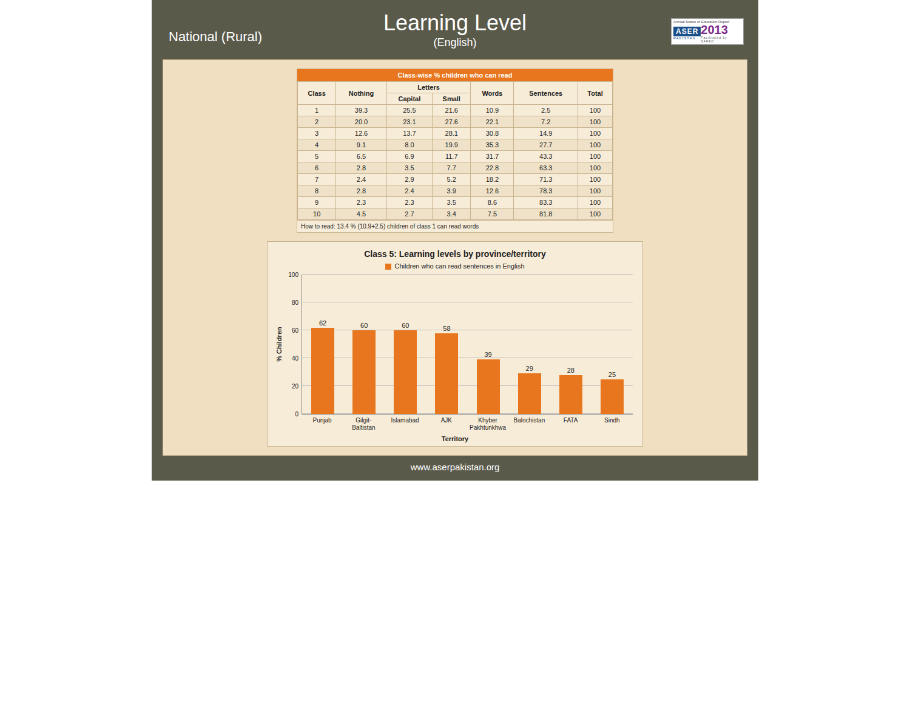National (Rural)
Learning Level
(English)
Annual Status of Education Report
ASER
PAKISTAN
2013
Facilitated by SAFED
Class-wise % children who can read
| Class | Nothing | Letters | Words | Sentences | Total |
| --- | --- | --- | --- | --- | --- |
| Capital | Small |
| 1 | 39.3 | 25.5 | 21.6 | 10.9 | 2.5 | 100 |
| 2 | 20.0 | 23.1 | 27.6 | 22.1 | 7.2 | 100 |
| 3 | 12.6 | 13.7 | 28.1 | 30.8 | 14.9 | 100 |
| 4 | 9.1 | 8.0 | 19.9 | 35.3 | 27.7 | 100 |
| 5 | 6.5 | 6.9 | 11.7 | 31.7 | 43.3 | 100 |
| 6 | 2.8 | 3.5 | 7.7 | 22.8 | 63.3 | 100 |
| 7 | 2.4 | 2.9 | 5.2 | 18.2 | 71.3 | 100 |
| 8 | 2.8 | 2.4 | 3.9 | 12.6 | 78.3 | 100 |
| 9 | 2.3 | 2.3 | 3.5 | 8.6 | 83.3 | 100 |
| 10 | 4.5 | 2.7 | 3.4 | 7.5 | 81.8 | 100 |
How to read: 13.4 % (10.9+2.5) children of class 1 can read words
Class 5: Learning levels by province/territory
Children who can read sentences in English
% Children
0
20
40
60
80
100
62
60
60
58
39
29
28
25
Punjab
Gilgit-
Baltistan
Islamabad
AJK
Khyber
Pakhtunkhwa
Balochistan
FATA
Sindh
Territory
www.aserpakistan.org